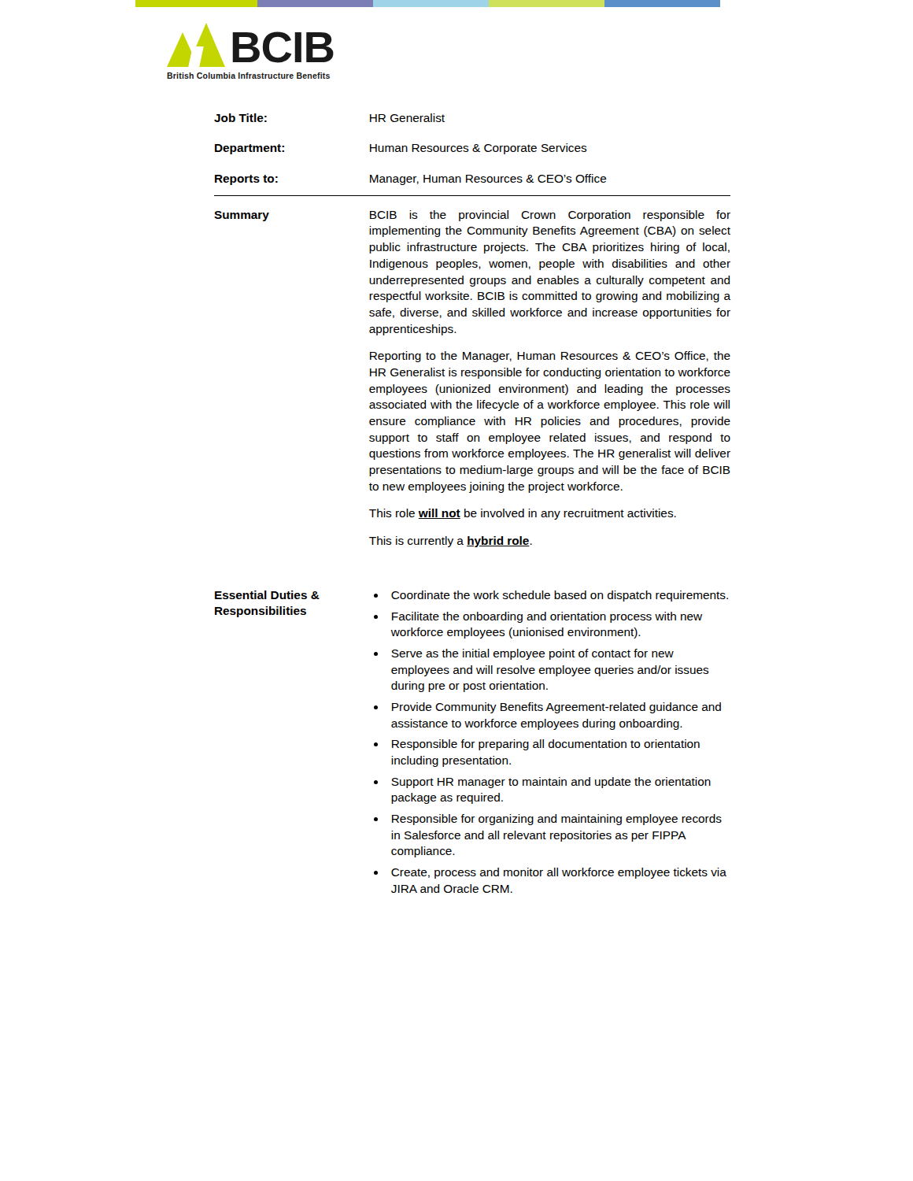BCIB
British Columbia Infrastructure Benefits
| Job Title: | HR Generalist |
| Department: | Human Resources & Corporate Services |
| Reports to: | Manager, Human Resources & CEO’s Office |
| Summary | BCIB is the provincial Crown Corporation responsible for implementing the Community Benefits Agreement (CBA) on select public infrastructure projects. The CBA prioritizes hiring of local, Indigenous peoples, women, people with disabilities and other underrepresented groups and enables a culturally competent and respectful worksite. BCIB is committed to growing and mobilizing a safe, diverse, and skilled workforce and increase opportunities for apprenticeships. Reporting to the Manager, Human Resources & CEO’s Office, the HR Generalist is responsible for conducting orientation to workforce employees (unionized environment) and leading the processes associated with the lifecycle of a workforce employee. This role will ensure compliance with HR policies and procedures, provide support to staff on employee related issues, and respond to questions from workforce employees. The HR generalist will deliver presentations to medium-large groups and will be the face of BCIB to new employees joining the project workforce. This role will not be involved in any recruitment activities. This is currently a hybrid role . |
| Essential Duties & Responsibilities | Coordinate the work schedule based on dispatch requirements. Facilitate the onboarding and orientation process with new workforce employees (unionised environment). Serve as the initial employee point of contact for new employees and will resolve employee queries and/or issues during pre or post orientation. Provide Community Benefits Agreement-related guidance and assistance to workforce employees during onboarding. Responsible for preparing all documentation to orientation including presentation. Support HR manager to maintain and update the orientation package as required. Responsible for organizing and maintaining employee records in Salesforce and all relevant repositories as per FIPPA compliance. Create, process and monitor all workforce employee tickets via JIRA and Oracle CRM. |